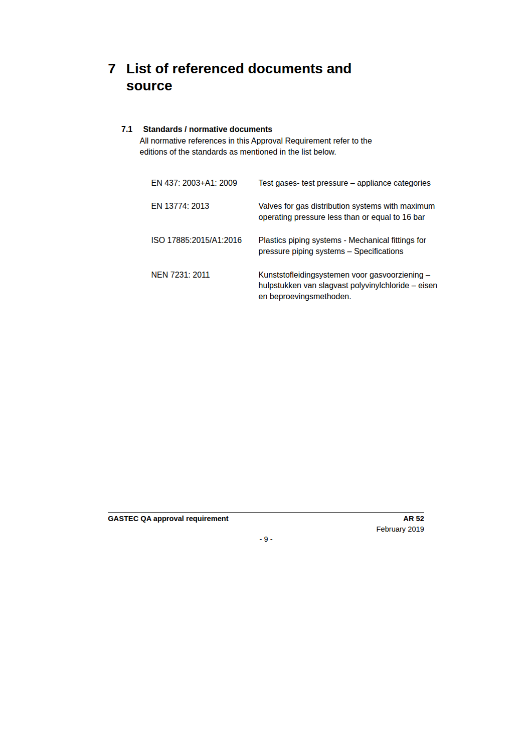7 List of referenced documents and source
7.1 Standards / normative documents
All normative references in this Approval Requirement refer to the editions of the standards as mentioned in the list below.
| EN 437: 2003+A1: 2009 | Test gases- test pressure – appliance categories |
| EN 13774: 2013 | Valves for gas distribution systems with maximum operating pressure less than or equal to 16 bar |
| ISO 17885:2015/A1:2016 | Plastics piping systems - Mechanical fittings for pressure piping systems – Specifications |
| NEN 7231: 2011 | Kunststofleidingsystemen voor gasvoorziening – hulpstukken van slagvast polyvinylchloride – eisen en beproevingsmethoden. |
GASTEC QA approval requirement AR 52
February 2019
- 9 -